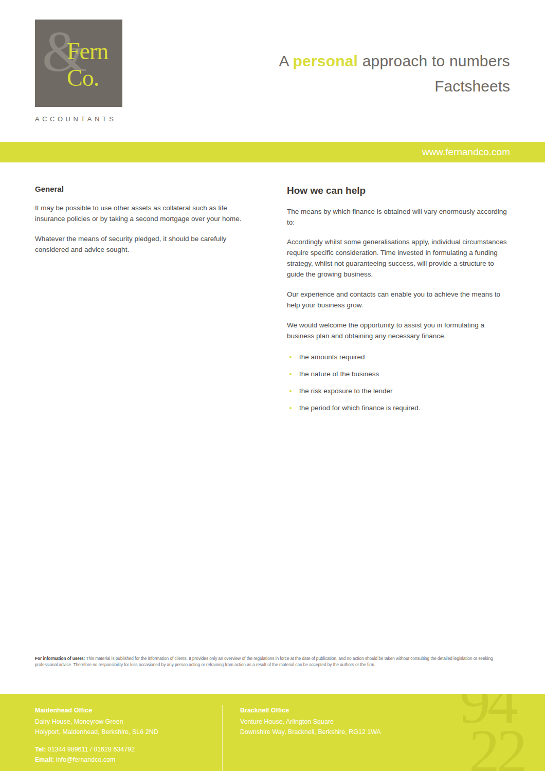& Fern Co.
ACCOUNTANTS
A personal approach to numbers
Factsheets
www.fernandco.com
General
It may be possible to use other assets as collateral such as life insurance policies or by taking a second mortgage over your home.
Whatever the means of security pledged, it should be carefully considered and advice sought.
How we can help
The means by which finance is obtained will vary enormously according to:
Accordingly whilst some generalisations apply, individual circumstances require specific consideration. Time invested in formulating a funding strategy, whilst not guaranteeing success, will provide a structure to guide the growing business.
Our experience and contacts can enable you to achieve the means to help your business grow.
We would welcome the opportunity to assist you in formulating a business plan and obtaining any necessary finance.
the amounts required
the nature of the business
the risk exposure to the lender
the period for which finance is required.
For information of users: This material is published for the information of clients. It provides only an overview of the regulations in force at the date of publication, and no action should be taken without consulting the detailed legislation or seeking professional advice. Therefore no responsibility for loss occasioned by any person acting or refraining from action as a result of the material can be accepted by the authors or the firm.
Maidenhead Office
Dairy House, Moneyrow Green
Holyport, Maidenhead, Berkshire, SL6 2ND
Tel: 01344 989611 / 01628 634792
Email: info@fernandco.com
Bracknell Office
Venture House, Arlington Square
Downshire Way, Bracknell, Berkshire, RG12 1WA
94 22